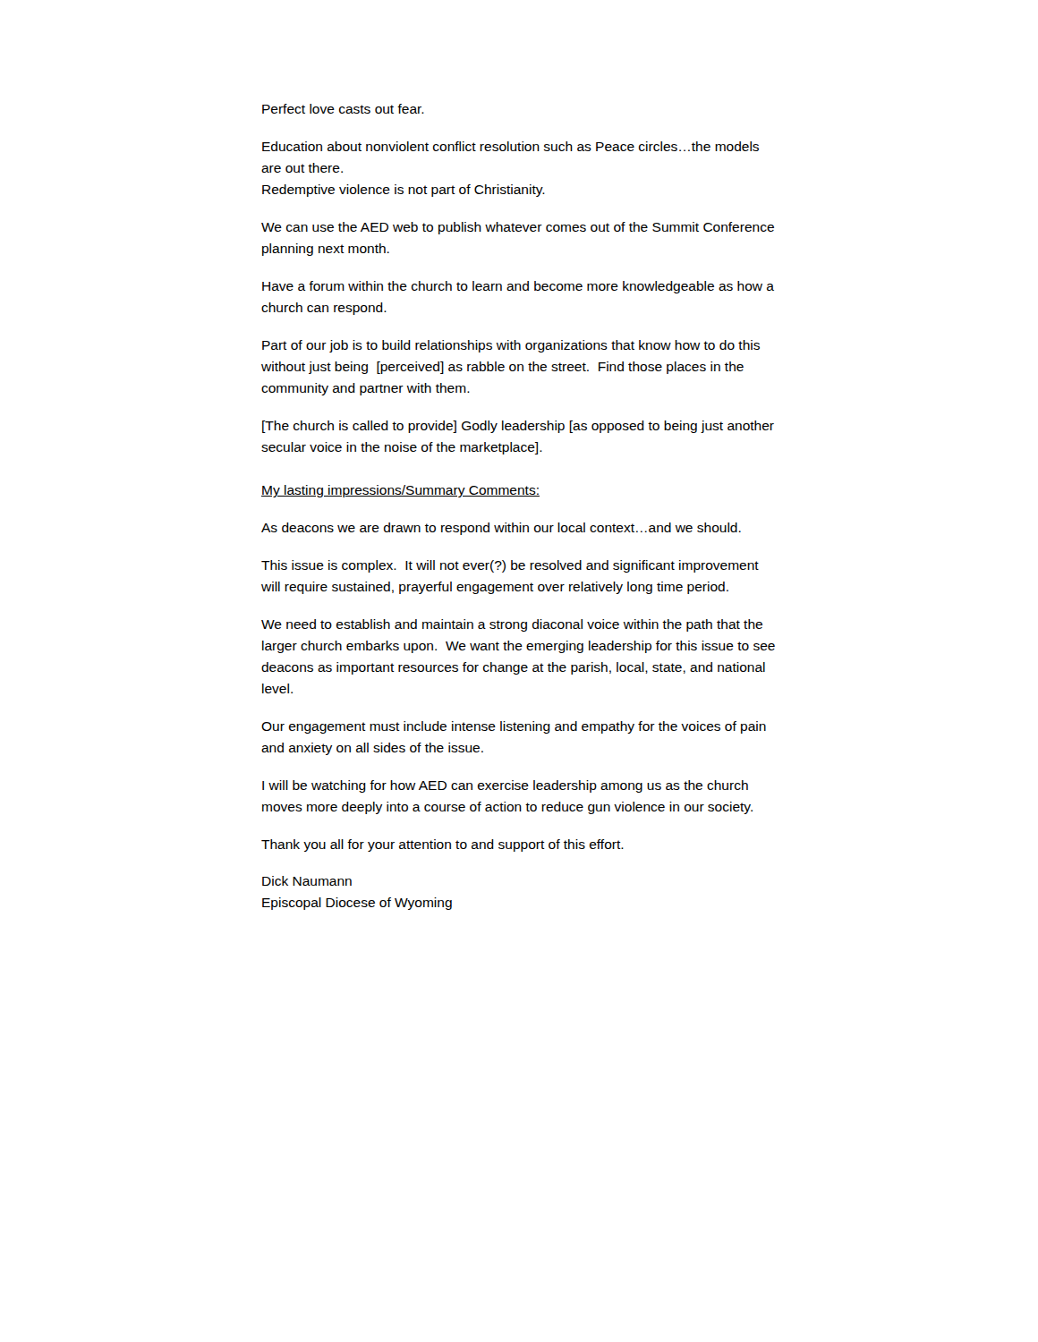Perfect love casts out fear.
Education about nonviolent conflict resolution such as Peace circles…the models are out there.
Redemptive violence is not part of Christianity.
We can use the AED web to publish whatever comes out of the Summit Conference planning next month.
Have a forum within the church to learn and become more knowledgeable as how a church can respond.
Part of our job is to build relationships with organizations that know how to do this without just being [perceived] as rabble on the street. Find those places in the community and partner with them.
[The church is called to provide] Godly leadership [as opposed to being just another secular voice in the noise of the marketplace].
My lasting impressions/Summary Comments:
As deacons we are drawn to respond within our local context…and we should.
This issue is complex. It will not ever(?) be resolved and significant improvement will require sustained, prayerful engagement over relatively long time period.
We need to establish and maintain a strong diaconal voice within the path that the larger church embarks upon. We want the emerging leadership for this issue to see deacons as important resources for change at the parish, local, state, and national level.
Our engagement must include intense listening and empathy for the voices of pain and anxiety on all sides of the issue.
I will be watching for how AED can exercise leadership among us as the church moves more deeply into a course of action to reduce gun violence in our society.
Thank you all for your attention to and support of this effort.
Dick Naumann
Episcopal Diocese of Wyoming